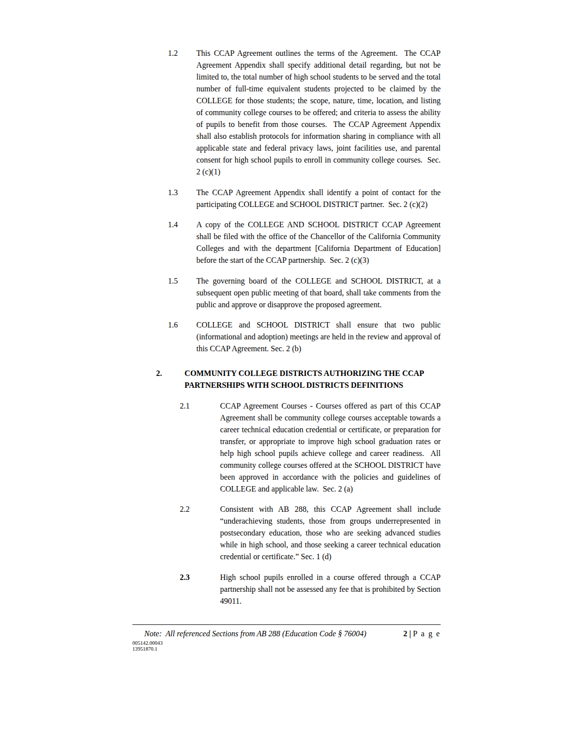1.2
This CCAP Agreement outlines the terms of the Agreement. The CCAP Agreement Appendix shall specify additional detail regarding, but not be limited to, the total number of high school students to be served and the total number of full-time equivalent students projected to be claimed by the COLLEGE for those students; the scope, nature, time, location, and listing of community college courses to be offered; and criteria to assess the ability of pupils to benefit from those courses. The CCAP Agreement Appendix shall also establish protocols for information sharing in compliance with all applicable state and federal privacy laws, joint facilities use, and parental consent for high school pupils to enroll in community college courses. Sec. 2 (c)(1)
1.3
The CCAP Agreement Appendix shall identify a point of contact for the participating COLLEGE and SCHOOL DISTRICT partner. Sec. 2 (c)(2)
1.4
A copy of the COLLEGE AND SCHOOL DISTRICT CCAP Agreement shall be filed with the office of the Chancellor of the California Community Colleges and with the department [California Department of Education] before the start of the CCAP partnership. Sec. 2 (c)(3)
1.5
The governing board of the COLLEGE and SCHOOL DISTRICT, at a subsequent open public meeting of that board, shall take comments from the public and approve or disapprove the proposed agreement.
1.6
COLLEGE and SCHOOL DISTRICT shall ensure that two public (informational and adoption) meetings are held in the review and approval of this CCAP Agreement. Sec. 2 (b)
2.
COMMUNITY COLLEGE DISTRICTS AUTHORIZING THE CCAP PARTNERSHIPS WITH SCHOOL DISTRICTS DEFINITIONS
2.1
CCAP Agreement Courses - Courses offered as part of this CCAP Agreement shall be community college courses acceptable towards a career technical education credential or certificate, or preparation for transfer, or appropriate to improve high school graduation rates or help high school pupils achieve college and career readiness. All community college courses offered at the SCHOOL DISTRICT have been approved in accordance with the policies and guidelines of COLLEGE and applicable law. Sec. 2 (a)
2.2
Consistent with AB 288, this CCAP Agreement shall include “underachieving students, those from groups underrepresented in postsecondary education, those who are seeking advanced studies while in high school, and those seeking a career technical education credential or certificate.” Sec. 1 (d)
2.3
High school pupils enrolled in a course offered through a CCAP partnership shall not be assessed any fee that is prohibited by Section 49011.
Note: All referenced Sections from AB 288 (Education Code § 76004)
2 | P a g e
005142.00043
13951870.1